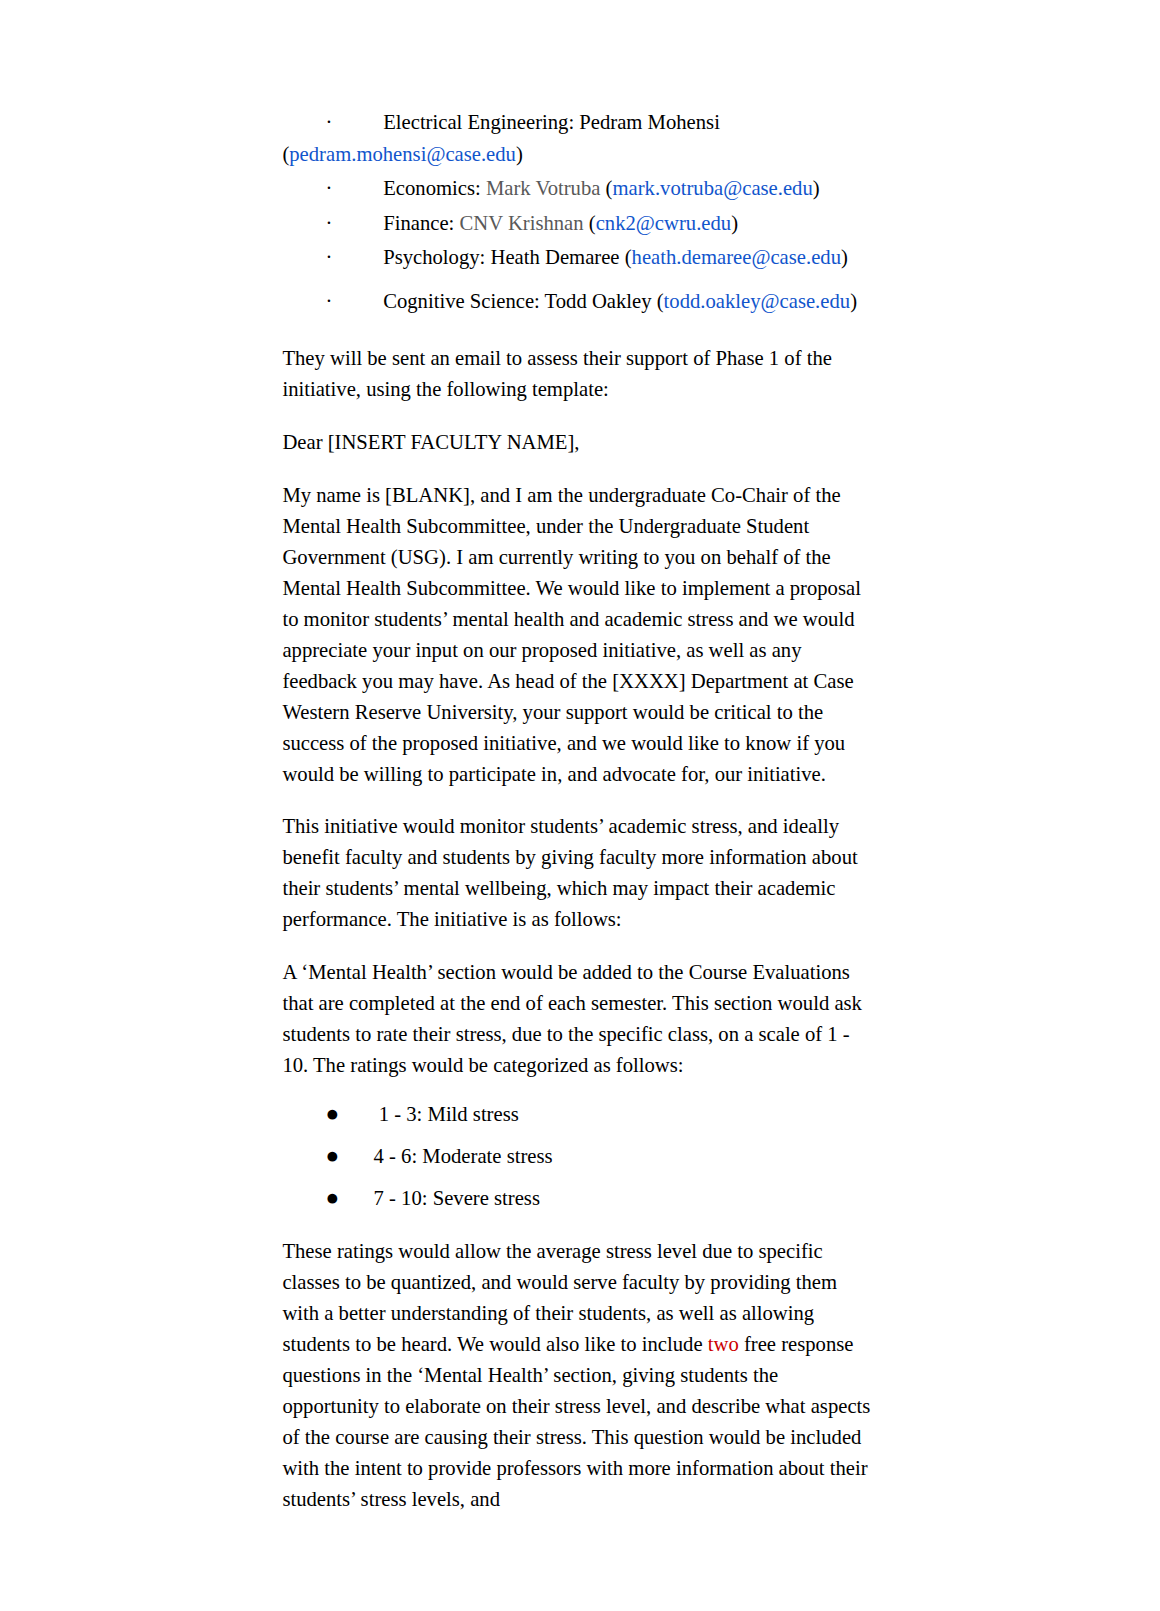·Electrical Engineering: Pedram Mohensi (pedram.mohensi@case.edu)
·Economics: Mark Votruba (mark.votruba@case.edu)
·Finance: CNV Krishnan (cnk2@cwru.edu)
·Psychology: Heath Demaree (heath.demaree@case.edu)
·Cognitive Science: Todd Oakley (todd.oakley@case.edu)
They will be sent an email to assess their support of Phase 1 of the initiative, using the following template:
Dear [INSERT FACULTY NAME],
My name is [BLANK], and I am the undergraduate Co-Chair of the Mental Health Subcommittee, under the Undergraduate Student Government (USG). I am currently writing to you on behalf of the Mental Health Subcommittee. We would like to implement a proposal to monitor students’ mental health and academic stress and we would appreciate your input on our proposed initiative, as well as any feedback you may have. As head of the [XXXX] Department at Case Western Reserve University, your support would be critical to the success of the proposed initiative, and we would like to know if you would be willing to participate in, and advocate for, our initiative.
This initiative would monitor students’ academic stress, and ideally benefit faculty and students by giving faculty more information about their students’ mental wellbeing, which may impact their academic performance. The initiative is as follows:
A ‘Mental Health’ section would be added to the Course Evaluations that are completed at the end of each semester. This section would ask students to rate their stress, due to the specific class, on a scale of 1 - 10. The ratings would be categorized as follows:
1 - 3: Mild stress
4 - 6: Moderate stress
7 - 10: Severe stress
These ratings would allow the average stress level due to specific classes to be quantized, and would serve faculty by providing them with a better understanding of their students, as well as allowing students to be heard. We would also like to include two free response questions in the ‘Mental Health’ section, giving students the opportunity to elaborate on their stress level, and describe what aspects of the course are causing their stress. This question would be included with the intent to provide professors with more information about their students’ stress levels, and